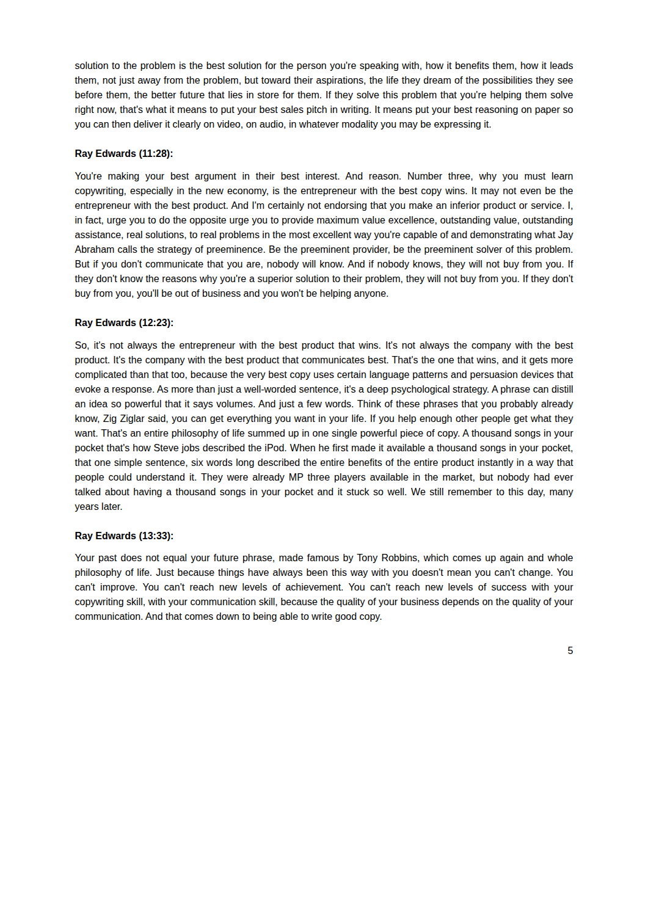solution to the problem is the best solution for the person you're speaking with, how it benefits them, how it leads them, not just away from the problem, but toward their aspirations, the life they dream of the possibilities they see before them, the better future that lies in store for them. If they solve this problem that you're helping them solve right now, that's what it means to put your best sales pitch in writing. It means put your best reasoning on paper so you can then deliver it clearly on video, on audio, in whatever modality you may be expressing it.
Ray Edwards (11:28):
You're making your best argument in their best interest. And reason. Number three, why you must learn copywriting, especially in the new economy, is the entrepreneur with the best copy wins. It may not even be the entrepreneur with the best product. And I'm certainly not endorsing that you make an inferior product or service. I, in fact, urge you to do the opposite urge you to provide maximum value excellence, outstanding value, outstanding assistance, real solutions, to real problems in the most excellent way you're capable of and demonstrating what Jay Abraham calls the strategy of preeminence. Be the preeminent provider, be the preeminent solver of this problem. But if you don't communicate that you are, nobody will know. And if nobody knows, they will not buy from you. If they don't know the reasons why you're a superior solution to their problem, they will not buy from you. If they don't buy from you, you'll be out of business and you won't be helping anyone.
Ray Edwards (12:23):
So, it's not always the entrepreneur with the best product that wins. It's not always the company with the best product. It's the company with the best product that communicates best. That's the one that wins, and it gets more complicated than that too, because the very best copy uses certain language patterns and persuasion devices that evoke a response. As more than just a well-worded sentence, it's a deep psychological strategy. A phrase can distill an idea so powerful that it says volumes. And just a few words. Think of these phrases that you probably already know, Zig Ziglar said, you can get everything you want in your life. If you help enough other people get what they want. That's an entire philosophy of life summed up in one single powerful piece of copy. A thousand songs in your pocket that's how Steve jobs described the iPod. When he first made it available a thousand songs in your pocket, that one simple sentence, six words long described the entire benefits of the entire product instantly in a way that people could understand it. They were already MP three players available in the market, but nobody had ever talked about having a thousand songs in your pocket and it stuck so well. We still remember to this day, many years later.
Ray Edwards (13:33):
Your past does not equal your future phrase, made famous by Tony Robbins, which comes up again and whole philosophy of life. Just because things have always been this way with you doesn't mean you can't change. You can't improve. You can't reach new levels of achievement. You can't reach new levels of success with your copywriting skill, with your communication skill, because the quality of your business depends on the quality of your communication. And that comes down to being able to write good copy.
5